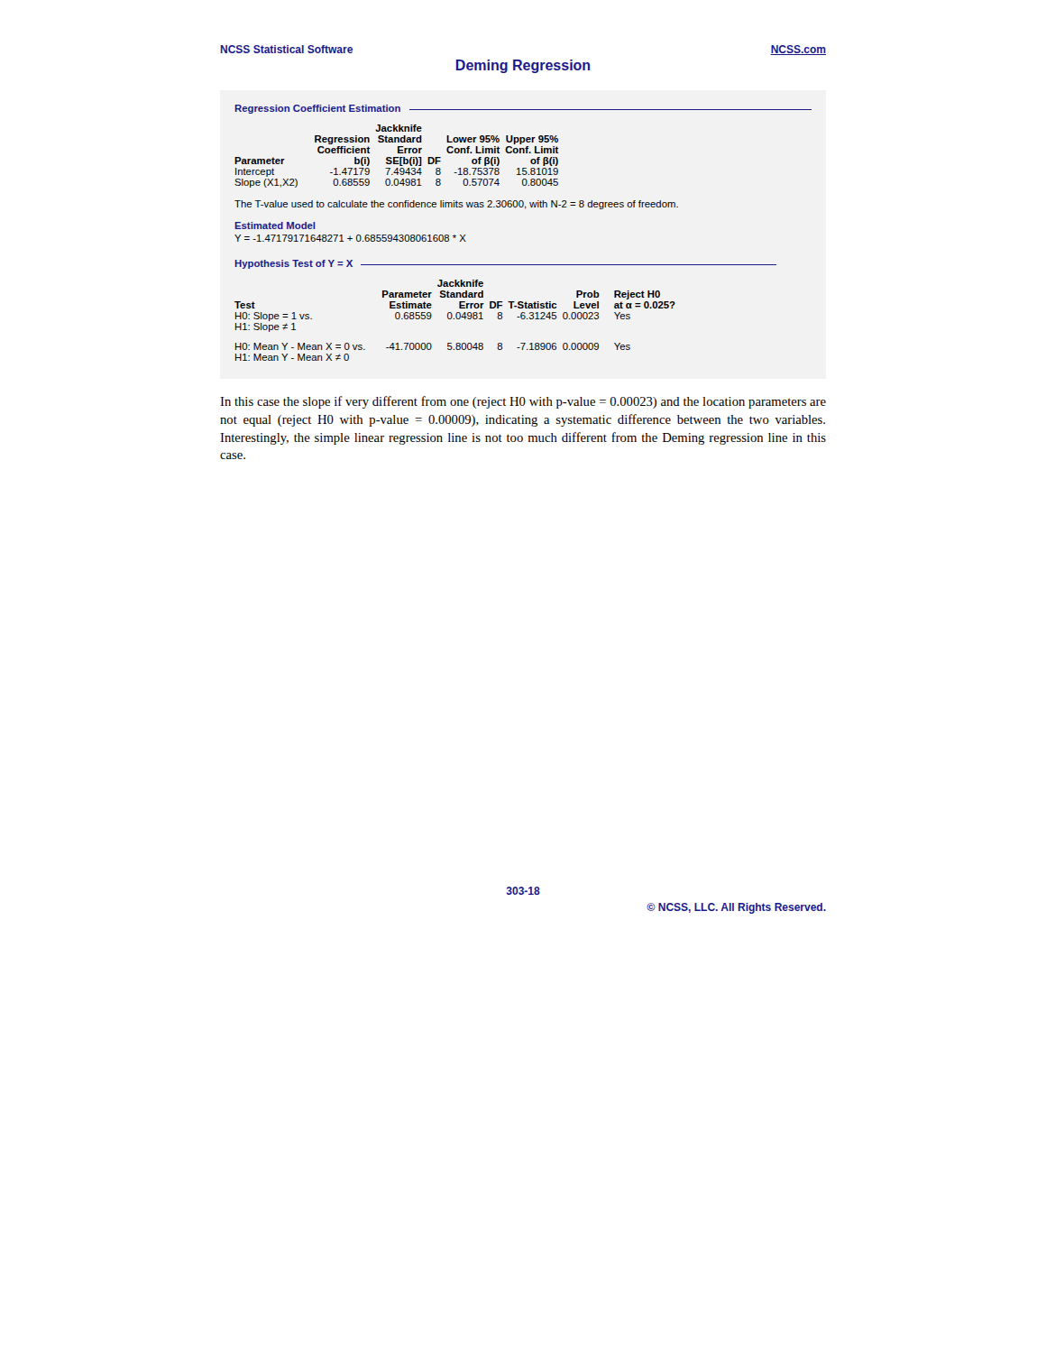NCSS Statistical Software
NCSS.com
Deming Regression
Regression Coefficient Estimation
| | | Jackknife | | | |
| --- | --- | --- | --- | --- | --- |
| | Regression | Standard | | Lower 95% | Upper 95% |
| | Coefficient | Error | | Conf. Limit | Conf. Limit |
| Parameter | b(i) | SE[b(i)] | DF | of β(i) | of β(i) |
| Intercept | -1.47179 | 7.49434 | 8 | -18.75378 | 15.81019 |
| Slope (X1,X2) | 0.68559 | 0.04981 | 8 | 0.57074 | 0.80045 |
The T-value used to calculate the confidence limits was 2.30600, with N-2 = 8 degrees of freedom.
Estimated Model
Y = -1.47179171648271 + 0.685594308061608 * X
Hypothesis Test of Y = X
| | | Jackknife | | | | |
| --- | --- | --- | --- | --- | --- | --- |
| | Parameter | Standard | | | Prob | Reject H0 |
| Test | Estimate | Error | DF | T-Statistic | Level | at α = 0.025? |
| H0: Slope = 1 vs. | 0.68559 | 0.04981 | 8 | -6.31245 | 0.00023 | Yes |
| H1: Slope ≠ 1 | | | | | | |
| H0: Mean Y - Mean X = 0 vs. | -41.70000 | 5.80048 | 8 | -7.18906 | 0.00009 | Yes |
| H1: Mean Y - Mean X ≠ 0 | | | | | | |
In this case the slope if very different from one (reject H0 with p-value = 0.00023) and the location parameters are not equal (reject H0 with p-value = 0.00009), indicating a systematic difference between the two variables. Interestingly, the simple linear regression line is not too much different from the Deming regression line in this case.
303-18
© NCSS, LLC. All Rights Reserved.